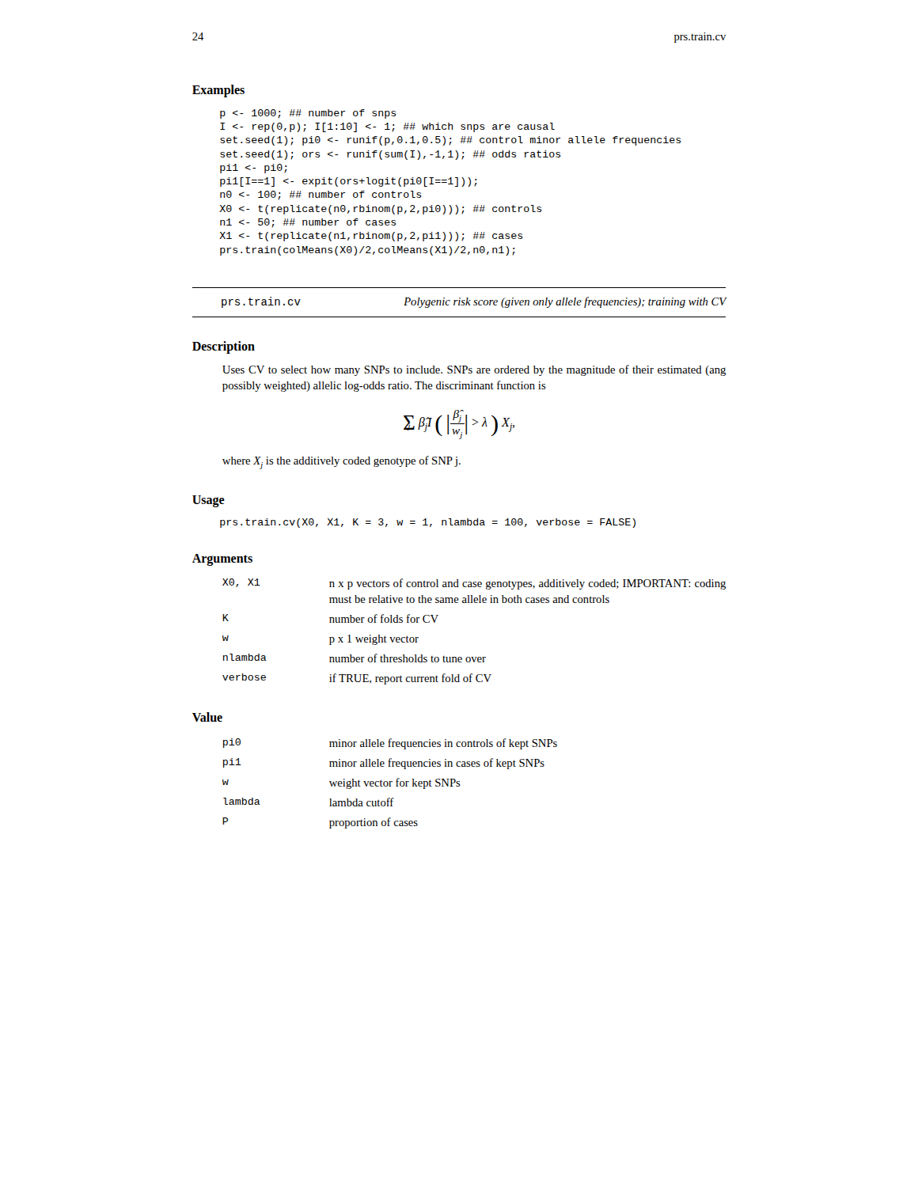24 prs.train.cv
Examples
p <- 1000; ## number of snps
I <- rep(0,p); I[1:10] <- 1; ## which snps are causal
set.seed(1); pi0 <- runif(p,0.1,0.5); ## control minor allele frequencies
set.seed(1); ors <- runif(sum(I),-1,1); ## odds ratios
pi1 <- pi0;
pi1[I==1] <- expit(ors+logit(pi0[I==1]));
n0 <- 100; ## number of controls
X0 <- t(replicate(n0,rbinom(p,2,pi0))); ## controls
n1 <- 50; ## number of cases
X1 <- t(replicate(n1,rbinom(p,2,pi1))); ## cases
prs.train(colMeans(X0)/2,colMeans(X1)/2,n0,n1);
prs.train.cv Polygenic risk score (given only allele frequencies); training with CV
Description
Uses CV to select how many SNPs to include. SNPs are ordered by the magnitude of their estimated (ang possibly weighted) allelic log-odds ratio. The discriminant function is
Σj β̂j I ( |β̂j wj| > λ ) Xj,
where Xj is the additively coded genotype of SNP j.
Usage
prs.train.cv(X0, X1, K = 3, w = 1, nlambda = 100, verbose = FALSE)
Arguments
X0, X1
n x p vectors of control and case genotypes, additively coded; IMPORTANT: coding must be relative to the same allele in both cases and controls
K
number of folds for CV
w
p x 1 weight vector
nlambda
number of thresholds to tune over
verbose
if TRUE, report current fold of CV
Value
pi0
minor allele frequencies in controls of kept SNPs
pi1
minor allele frequencies in cases of kept SNPs
w
weight vector for kept SNPs
lambda
lambda cutoff
P
proportion of cases